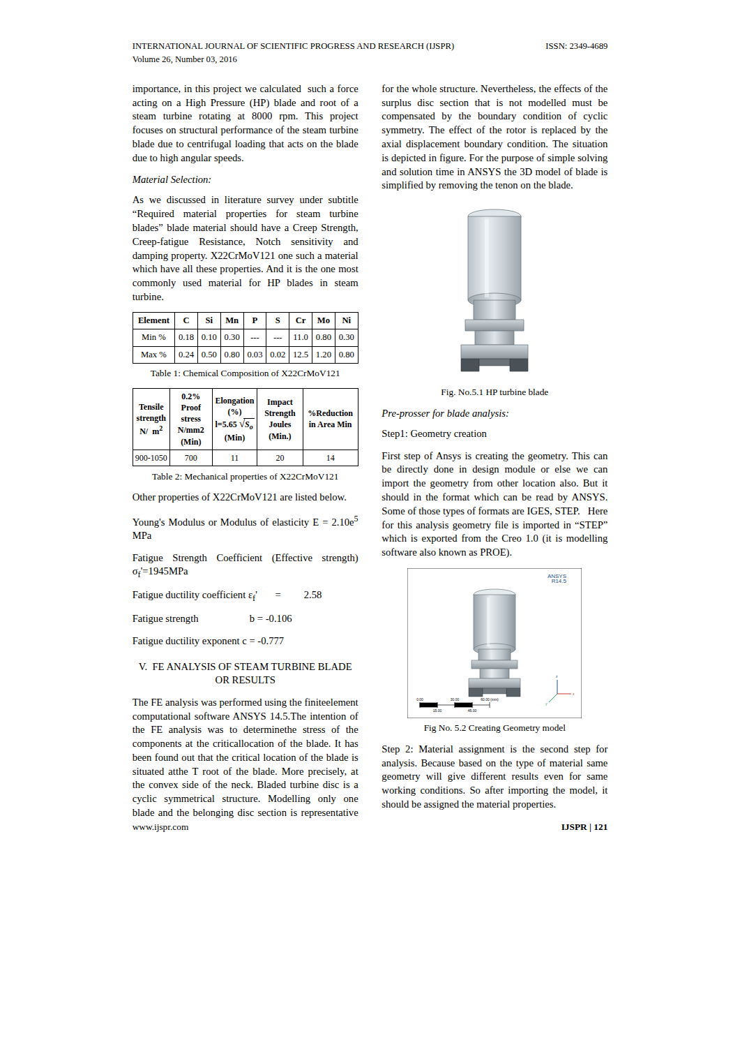INTERNATIONAL JOURNAL OF SCIENTIFIC PROGRESS AND RESEARCH (IJSPR)
ISSN: 2349-4689
Volume 26, Number 03, 2016
importance, in this project we calculated such a force acting on a High Pressure (HP) blade and root of a steam turbine rotating at 8000 rpm. This project focuses on structural performance of the steam turbine blade due to centrifugal loading that acts on the blade due to high angular speeds.
Material Selection:
As we discussed in literature survey under subtitle “Required material properties for steam turbine blades” blade material should have a Creep Strength, Creep-fatigue Resistance, Notch sensitivity and damping property. X22CrMoV121 one such a material which have all these properties. And it is the one most commonly used material for HP blades in steam turbine.
| Element | C | Si | Mn | P | S | Cr | Mo | Ni |
| --- | --- | --- | --- | --- | --- | --- | --- | --- |
| Min % | 0.18 | 0.10 | 0.30 | --- | --- | 11.0 | 0.80 | 0.30 |
| Max % | 0.24 | 0.50 | 0.80 | 0.03 | 0.02 | 12.5 | 1.20 | 0.80 |
Table 1: Chemical Composition of X22CrMoV121
| Tensile strength N/ m 2 | 0.2% Proof stress N/mm2 (Min) | Elongation (%) l=5.65 S o (Min) | Impact Strength Joules (Min.) | %Reduction in Area Min |
| --- | --- | --- | --- | --- |
| 900-1050 | 700 | 11 | 20 | 14 |
Table 2: Mechanical properties of X22CrMoV121
Other properties of X22CrMoV121 are listed below.
Young's Modulus or Modulus of elasticity E = 2.10e5 MPa
Fatigue Strength Coefficient (Effective strength) σf'=1945MPa
Fatigue ductility coefficient εf' = 2.58
Fatigue strength b = -0.106
Fatigue ductility exponent c = -0.777
V. FE ANALYSIS OF STEAM TURBINE BLADE OR RESULTS
The FE analysis was performed using the finiteelement computational software ANSYS 14.5.The intention of the FE analysis was to determinethe stress of the components at the criticallocation of the blade. It has been found out that the critical location of the blade is situated atthe T root of the blade. More precisely, at the convex side of the neck. Bladed turbine disc is a cyclic symmetrical structure. Modelling only one blade and the belonging disc section is representative for the whole structure. Nevertheless, the effects of the surplus disc section that is not modelled must be compensated by the boundary condition of cyclic symmetry. The effect of the rotor is replaced by the axial displacement boundary condition. The situation is depicted in figure. For the purpose of simple solving and solution time in ANSYS the 3D model of blade is simplified by removing the tenon on the blade.
Fig. No.5.1 HP turbine blade
Pre-prosser for blade analysis:
Step1: Geometry creation
First step of Ansys is creating the geometry. This can be directly done in design module or else we can import the geometry from other location also. But it should in the format which can be read by ANSYS. Some of those types of formats are IGES, STEP. Here for this analysis geometry file is imported in “STEP” which is exported from the Creo 1.0 (it is modelling software also known as PROE).
ANSYS R14.5 0.00 30.00 60.00 (mm) 15.00 45.00 z x y
Fig No. 5.2 Creating Geometry model
Step 2: Material assignment is the second step for analysis. Because based on the type of material same geometry will give different results even for same working conditions. So after importing the model, it should be assigned the material properties.
www.ijspr.com
IJSPR | 121